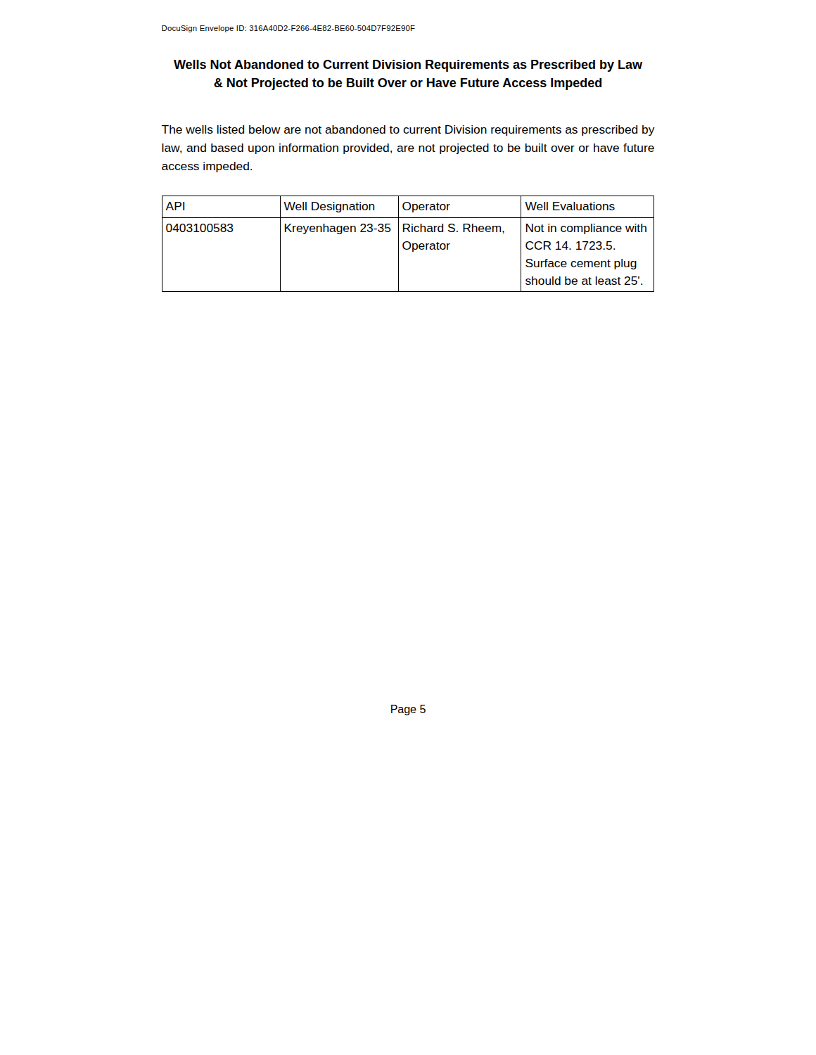DocuSign Envelope ID: 316A40D2-F266-4E82-BE60-504D7F92E90F
Wells Not Abandoned to Current Division Requirements as Prescribed by Law & Not Projected to be Built Over or Have Future Access Impeded
The wells listed below are not abandoned to current Division requirements as prescribed by law, and based upon information provided, are not projected to be built over or have future access impeded.
| API | Well Designation | Operator | Well Evaluations |
| --- | --- | --- | --- |
| 0403100583 | Kreyenhagen 23-35 | Richard S. Rheem, Operator | Not in compliance with CCR 14. 1723.5. Surface cement plug should be at least 25'. |
Page 5